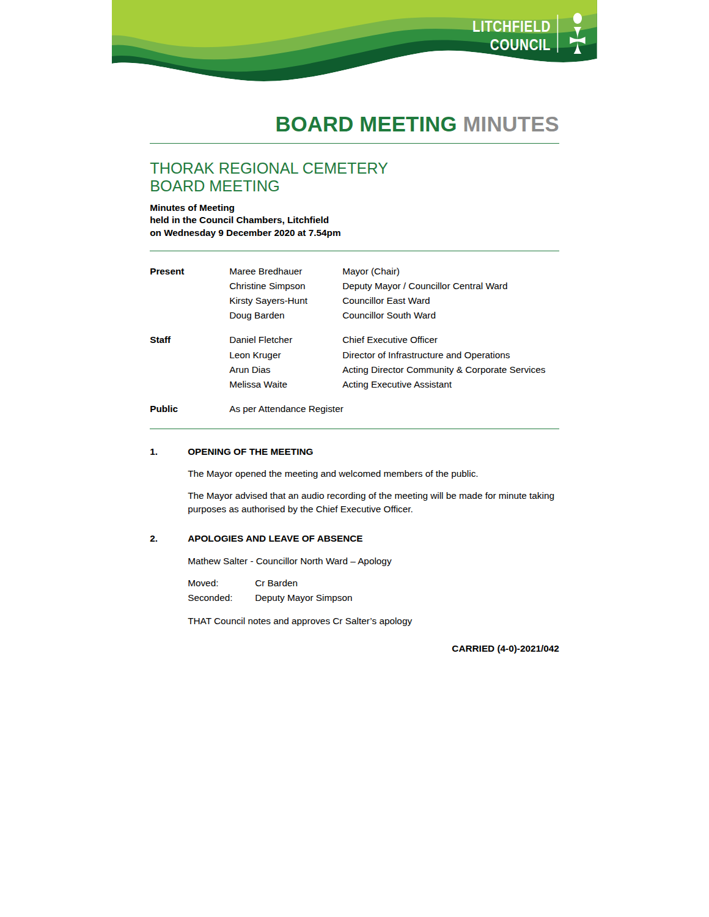LITCHFIELD COUNCIL
BOARD MEETING MINUTES
THORAK REGIONAL CEMETERY
BOARD MEETING
Minutes of Meeting
held in the Council Chambers, Litchfield
on Wednesday 9 December 2020 at 7.54pm
| Present | Maree Bredhauer | Mayor (Chair) |
| | Christine Simpson | Deputy Mayor / Councillor Central Ward |
| | Kirsty Sayers-Hunt | Councillor East Ward |
| | Doug Barden | Councillor South Ward |
| Staff | Daniel Fletcher | Chief Executive Officer |
| | Leon Kruger | Director of Infrastructure and Operations |
| | Arun Dias | Acting Director Community & Corporate Services |
| | Melissa Waite | Acting Executive Assistant |
| Public | As per Attendance Register |
1. Opening of the Meeting
The Mayor opened the meeting and welcomed members of the public.
The Mayor advised that an audio recording of the meeting will be made for minute taking purposes as authorised by the Chief Executive Officer.
2. Apologies and Leave of Absence
Mathew Salter - Councillor North Ward – Apology
| Moved: | Cr Barden |
| Seconded: | Deputy Mayor Simpson |
THAT Council notes and approves Cr Salter’s apology
CARRIED (4-0)-2021/042